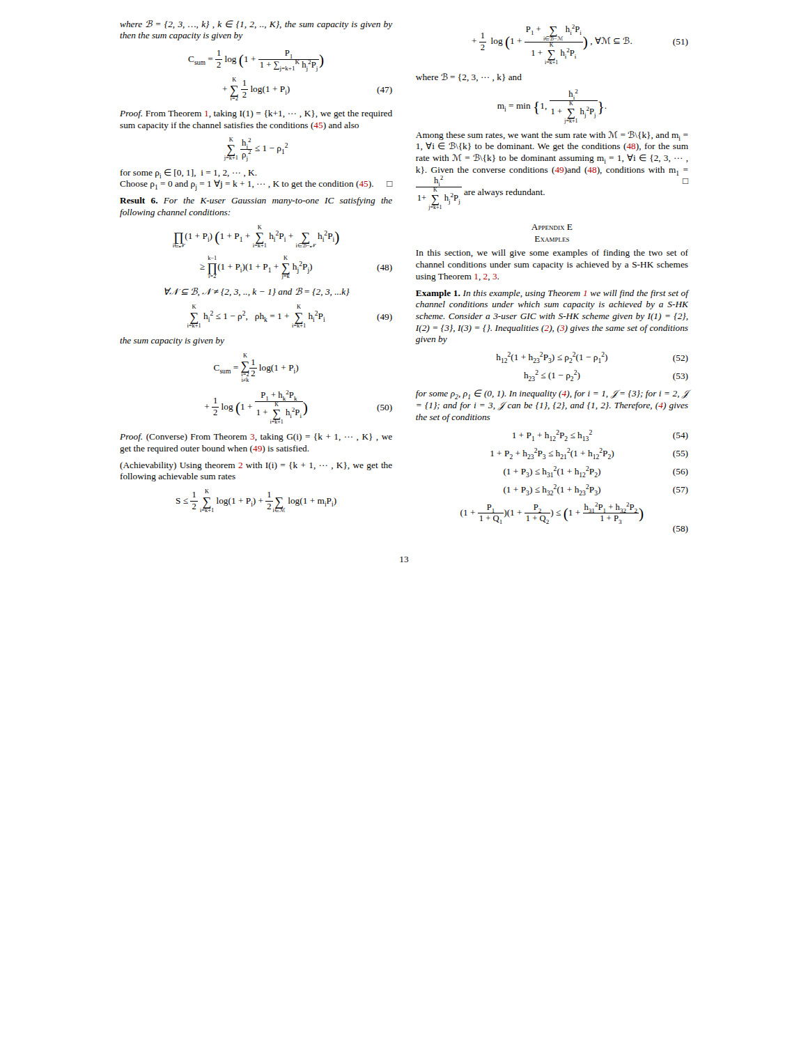where ℬ = {2, 3, …, k} , k ∈ {1, 2, .., K}, the sum capacity is given by then the sum capacity is given by
Csum = 12 log (1 + P11 + ∑j=k+1K hj2Pj)
+ K∑i=2 12 log(1 + Pi) (47)
Proof. From Theorem 1, taking I(1) = {k+1, ··· , K}, we get the required sum capacity if the channel satisfies the conditions (45) and also
K∑j=k+1 hj2 ρj2 ≤ 1 − ρ12
for some ρi ∈ [0, 1], i = 1, 2, ··· , K.
Choose ρ1 = 0 and ρj = 1 ∀j = k + 1, ··· , K to get the condition (45). □
Result 6. For the K-user Gaussian many-to-one IC satisfying the following channel conditions:
∏i∈𝒩(1 + Pi) (1 + P1 + K∑i=k+1 hi2Pi + ∑i∈ℬ−𝒩 hi2Pi)
≥ k−1∏i=2(1 + Pi)(1 + P1 + K∑j=k hj2Pj) (48)
∀𝒩 ⊆ ℬ, 𝒩 ≠ {2, 3, .., k − 1} and ℬ = {2, 3, ...k}
K∑i=k+1 hi2 ≤ 1 − ρ2, ρhk = 1 + K∑i=k+1 hi2Pi (49)
the sum capacity is given by
Csum = K∑i=2
i≠k 12 log(1 + Pi)
+ 12 log (1 + P1 + hk2Pk 1 + K∑i=k+1 hi2Pi) (50)
Proof. (Converse) From Theorem 3, taking G(i) = {k + 1, ··· , K} , we get the required outer bound when (49) is satisfied.
(Achievability) Using theorem 2 with I(i) = {k + 1, ··· , K}, we get the following achievable sum rates
S ≤ 12 K∑i=k+1 log(1 + Pi) + 12 ∑i∈ℳ log(1 + miPi)
+ 12 log (1 + P1 + ∑i∈ℬ−ℳ hi2Pi 1 + K∑i=k+1 hi2Pi) , ∀ℳ ⊆ ℬ. (51)
where ℬ = {2, 3, ··· , k} and
mi = min {1, hi21 + K∑j=k+1 hj2Pj}.
Among these sum rates, we want the sum rate with ℳ = ℬ\{k}, and mi = 1, ∀i ∈ ℬ\{k} to be dominant. We get the conditions (48), for the sum rate with ℳ = ℬ\{k} to be dominant assuming mi = 1, ∀i ∈ {2, 3, ··· , k}. Given the converse conditions (49)and (48), conditions with m1 = hi21+ K∑j=k+1 hj2Pj are always redundant. □
Appendix E
Examples
In this section, we will give some examples of finding the two set of channel conditions under sum capacity is achieved by a S-HK schemes using Theorem 1, 2, 3.
Example 1. In this example, using Theorem 1 we will find the first set of channel conditions under which sum capacity is achieved by a S-HK scheme. Consider a 3-user GIC with S-HK scheme given by I(1) = {2}, I(2) = {3}, I(3) = {}. Inequalities (2), (3) gives the same set of conditions given by
h122(1 + h232P3) ≤ ρ22(1 − ρ12) (52)
h232 ≤ (1 − ρ22) (53)
for some ρ2, ρ1 ∈ (0, 1). In inequality (4), for i = 1, 𝒥 = {3}; for i = 2, 𝒥 = {1}; and for i = 3, 𝒥 can be {1}, {2}, and {1, 2}. Therefore, (4) gives the set of conditions
1 + P1 + h122P2 ≤ h132 (54)
1 + P2 + h232P3 ≤ h212(1 + h122P2) (55)
(1 + P3) ≤ h312(1 + h122P2) (56)
(1 + P3) ≤ h322(1 + h232P3) (57)
(1 + P11 + Q1)(1 + P21 + Q2) ≤ (1 + h312P1 + h322P21 + P3)
(58)
13